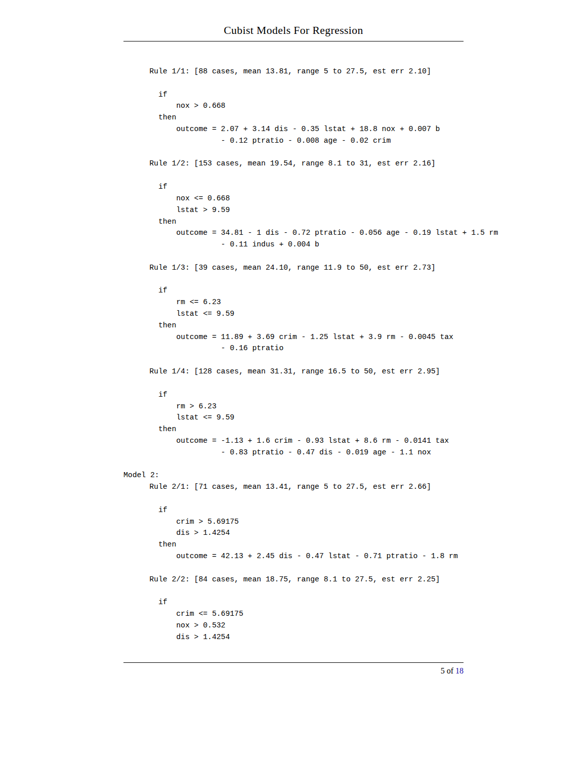Cubist Models For Regression
  Rule 1/1: [88 cases, mean 13.81, range 5 to 27.5, est err 2.10]

    if
        nox > 0.668
    then
        outcome = 2.07 + 3.14 dis - 0.35 lstat + 18.8 nox + 0.007 b
                  - 0.12 ptratio - 0.008 age - 0.02 crim

  Rule 1/2: [153 cases, mean 19.54, range 8.1 to 31, est err 2.16]

    if
        nox <= 0.668
        lstat > 9.59
    then
        outcome = 34.81 - 1 dis - 0.72 ptratio - 0.056 age - 0.19 lstat + 1.5 rm
                  - 0.11 indus + 0.004 b

  Rule 1/3: [39 cases, mean 24.10, range 11.9 to 50, est err 2.73]

    if
        rm <= 6.23
        lstat <= 9.59
    then
        outcome = 11.89 + 3.69 crim - 1.25 lstat + 3.9 rm - 0.0045 tax
                  - 0.16 ptratio

  Rule 1/4: [128 cases, mean 31.31, range 16.5 to 50, est err 2.95]

    if
        rm > 6.23
        lstat <= 9.59
    then
        outcome = -1.13 + 1.6 crim - 0.93 lstat + 8.6 rm - 0.0141 tax
                  - 0.83 ptratio - 0.47 dis - 0.019 age - 1.1 nox
Model 2:
  Rule 2/1: [71 cases, mean 13.41, range 5 to 27.5, est err 2.66]

    if
        crim > 5.69175
        dis > 1.4254
    then
        outcome = 42.13 + 2.45 dis - 0.47 lstat - 0.71 ptratio - 1.8 rm

  Rule 2/2: [84 cases, mean 18.75, range 8.1 to 27.5, est err 2.25]

    if
        crim <= 5.69175
        nox > 0.532
        dis > 1.4254
5 of 18